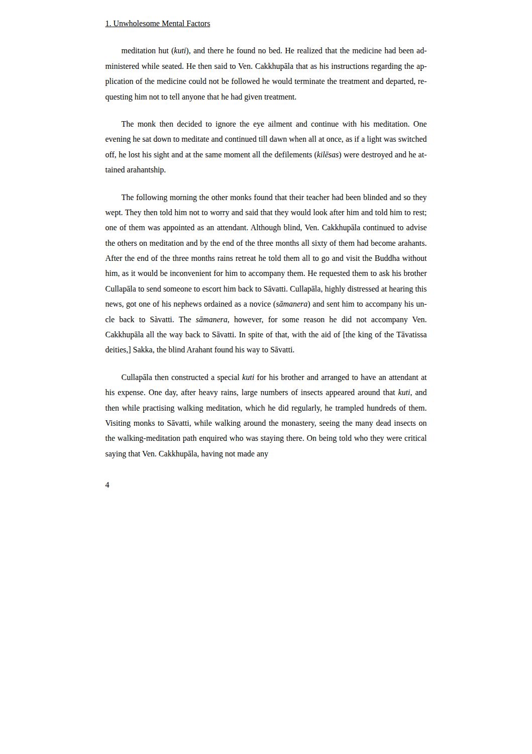1. Unwholesome Mental Factors
meditation hut (kuti), and there he found no bed. He realized that the medicine had been administered while seated. He then said to Ven. Cakkhupāla that as his instructions regarding the application of the medicine could not be followed he would terminate the treatment and departed, requesting him not to tell anyone that he had given treatment.
The monk then decided to ignore the eye ailment and continue with his meditation. One evening he sat down to meditate and continued till dawn when all at once, as if a light was switched off, he lost his sight and at the same moment all the defilements (kilēsas) were destroyed and he attained arahantship.
The following morning the other monks found that their teacher had been blinded and so they wept. They then told him not to worry and said that they would look after him and told him to rest; one of them was appointed as an attendant. Although blind, Ven. Cakkhupāla continued to advise the others on meditation and by the end of the three months all sixty of them had become arahants. After the end of the three months rains retreat he told them all to go and visit the Buddha without him, as it would be inconvenient for him to accompany them. He requested them to ask his brother Cullapāla to send someone to escort him back to Sāvatti. Cullapāla, highly distressed at hearing this news, got one of his nephews ordained as a novice (sāmanera) and sent him to accompany his uncle back to Sàvatti. The sāmanera, however, for some reason he did not accompany Ven. Cakkhupāla all the way back to Sāvatti. In spite of that, with the aid of [the king of the Tāvatissa deities,] Sakka, the blind Arahant found his way to Sāvatti.
Cullapāla then constructed a special kuti for his brother and arranged to have an attendant at his expense. One day, after heavy rains, large numbers of insects appeared around that kuti, and then while practising walking meditation, which he did regularly, he trampled hundreds of them. Visiting monks to Sāvatti, while walking around the monastery, seeing the many dead insects on the walking-meditation path enquired who was staying there. On being told who they were critical saying that Ven. Cakkhupāla, having not made any
4